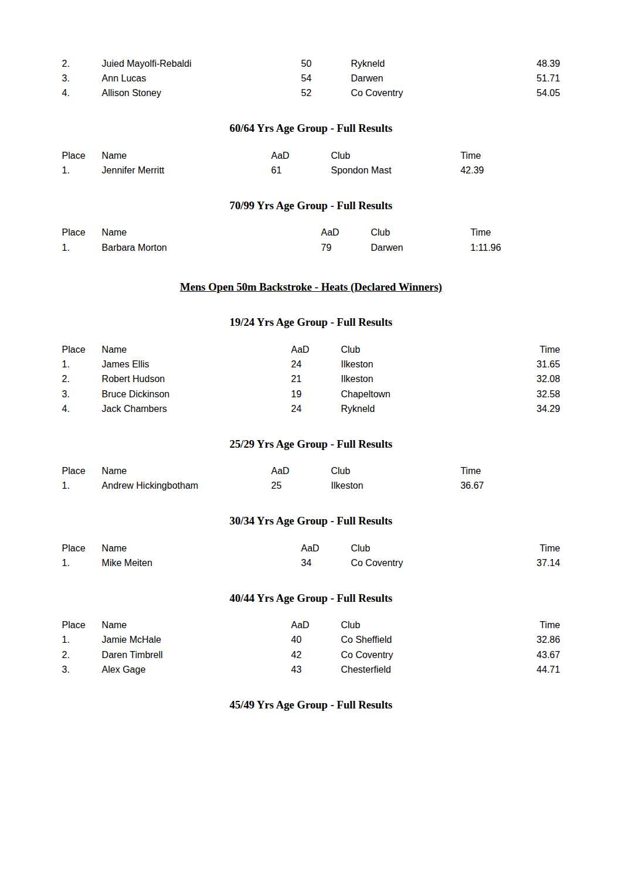| 2. | Juied Mayolfi-Rebaldi | 50 | Rykneld | 48.39 |
| 3. | Ann Lucas | 54 | Darwen | 51.71 |
| 4. | Allison Stoney | 52 | Co Coventry | 54.05 |
60/64 Yrs Age Group - Full Results
| Place | Name | AaD | Club | Time |
| --- | --- | --- | --- | --- |
| 1. | Jennifer Merritt | 61 | Spondon Mast | 42.39 |
70/99 Yrs Age Group - Full Results
| Place | Name | AaD | Club | Time |
| --- | --- | --- | --- | --- |
| 1. | Barbara Morton | 79 | Darwen | 1:11.96 |
Mens Open 50m Backstroke - Heats (Declared Winners)
19/24 Yrs Age Group - Full Results
| Place | Name | AaD | Club | Time |
| --- | --- | --- | --- | --- |
| 1. | James Ellis | 24 | Ilkeston | 31.65 |
| 2. | Robert Hudson | 21 | Ilkeston | 32.08 |
| 3. | Bruce Dickinson | 19 | Chapeltown | 32.58 |
| 4. | Jack Chambers | 24 | Rykneld | 34.29 |
25/29 Yrs Age Group - Full Results
| Place | Name | AaD | Club | Time |
| --- | --- | --- | --- | --- |
| 1. | Andrew Hickingbotham | 25 | Ilkeston | 36.67 |
30/34 Yrs Age Group - Full Results
| Place | Name | AaD | Club | Time |
| --- | --- | --- | --- | --- |
| 1. | Mike Meiten | 34 | Co Coventry | 37.14 |
40/44 Yrs Age Group - Full Results
| Place | Name | AaD | Club | Time |
| --- | --- | --- | --- | --- |
| 1. | Jamie McHale | 40 | Co Sheffield | 32.86 |
| 2. | Daren Timbrell | 42 | Co Coventry | 43.67 |
| 3. | Alex Gage | 43 | Chesterfield | 44.71 |
45/49 Yrs Age Group - Full Results